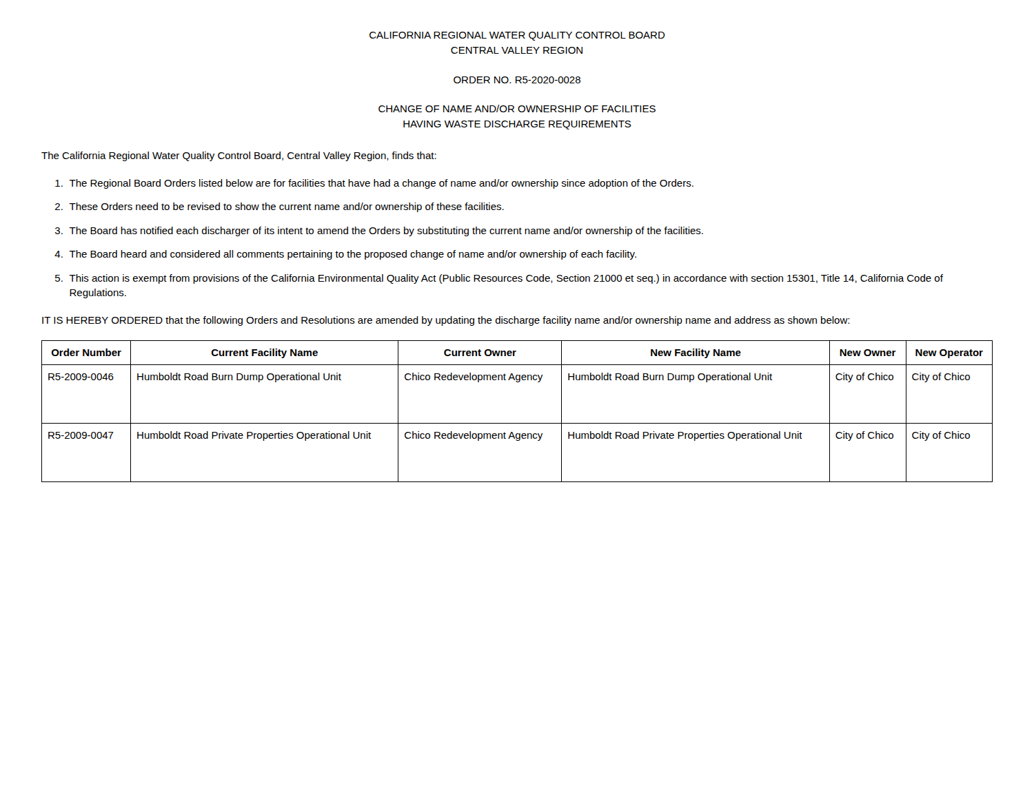CALIFORNIA REGIONAL WATER QUALITY CONTROL BOARD
CENTRAL VALLEY REGION
ORDER NO. R5-2020-0028
CHANGE OF NAME AND/OR OWNERSHIP OF FACILITIES
HAVING WASTE DISCHARGE REQUIREMENTS
The California Regional Water Quality Control Board, Central Valley Region, finds that:
The Regional Board Orders listed below are for facilities that have had a change of name and/or ownership since adoption of the Orders.
These Orders need to be revised to show the current name and/or ownership of these facilities.
The Board has notified each discharger of its intent to amend the Orders by substituting the current name and/or ownership of the facilities.
The Board heard and considered all comments pertaining to the proposed change of name and/or ownership of each facility.
This action is exempt from provisions of the California Environmental Quality Act (Public Resources Code, Section 21000 et seq.) in accordance with section 15301, Title 14, California Code of Regulations.
IT IS HEREBY ORDERED that the following Orders and Resolutions are amended by updating the discharge facility name and/or ownership name and address as shown below:
| Order Number | Current Facility Name | Current Owner | New Facility Name | New Owner | New Operator |
| --- | --- | --- | --- | --- | --- |
| R5-2009-0046 | Humboldt Road Burn Dump Operational Unit | Chico Redevelopment Agency | Humboldt Road Burn Dump Operational Unit | City of Chico | City of Chico |
| R5-2009-0047 | Humboldt Road Private Properties Operational Unit | Chico Redevelopment Agency | Humboldt Road Private Properties Operational Unit | City of Chico | City of Chico |